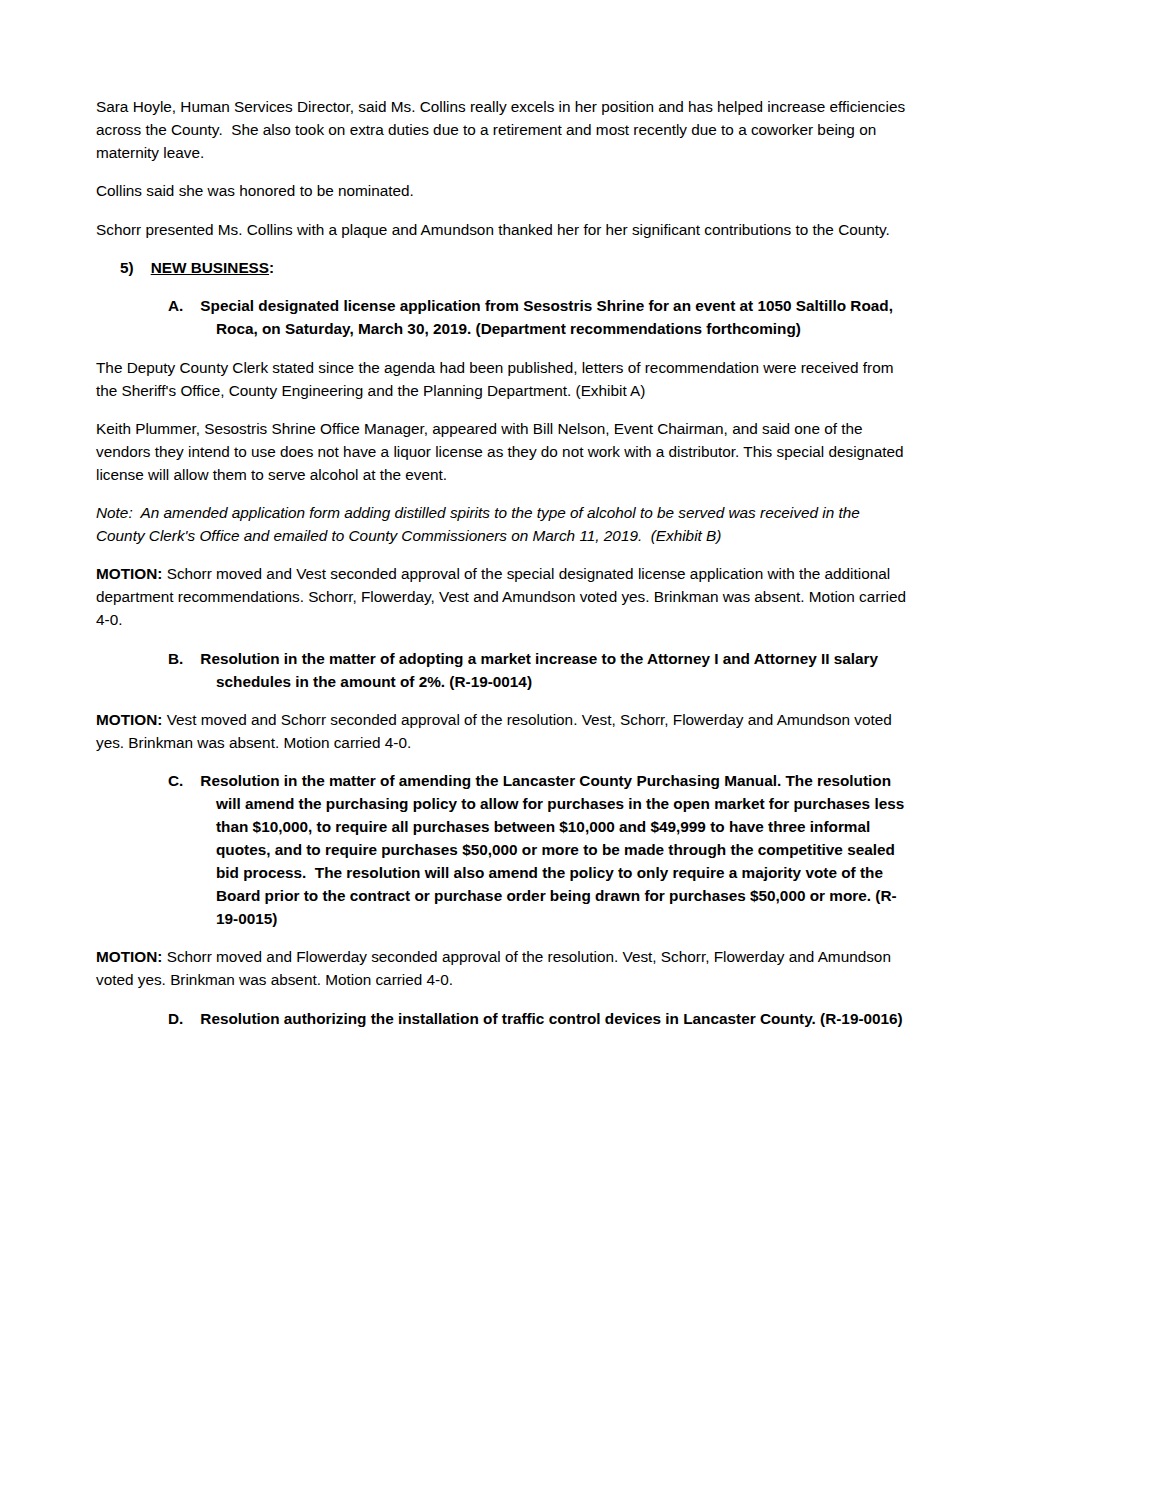Sara Hoyle, Human Services Director, said Ms. Collins really excels in her position and has helped increase efficiencies across the County. She also took on extra duties due to a retirement and most recently due to a coworker being on maternity leave.
Collins said she was honored to be nominated.
Schorr presented Ms. Collins with a plaque and Amundson thanked her for her significant contributions to the County.
5) NEW BUSINESS:
A. Special designated license application from Sesostris Shrine for an event at 1050 Saltillo Road, Roca, on Saturday, March 30, 2019. (Department recommendations forthcoming)
The Deputy County Clerk stated since the agenda had been published, letters of recommendation were received from the Sheriff's Office, County Engineering and the Planning Department. (Exhibit A)
Keith Plummer, Sesostris Shrine Office Manager, appeared with Bill Nelson, Event Chairman, and said one of the vendors they intend to use does not have a liquor license as they do not work with a distributor. This special designated license will allow them to serve alcohol at the event.
Note: An amended application form adding distilled spirits to the type of alcohol to be served was received in the County Clerk's Office and emailed to County Commissioners on March 11, 2019. (Exhibit B)
MOTION: Schorr moved and Vest seconded approval of the special designated license application with the additional department recommendations. Schorr, Flowerday, Vest and Amundson voted yes. Brinkman was absent. Motion carried 4-0.
B. Resolution in the matter of adopting a market increase to the Attorney I and Attorney II salary schedules in the amount of 2%. (R-19-0014)
MOTION: Vest moved and Schorr seconded approval of the resolution. Vest, Schorr, Flowerday and Amundson voted yes. Brinkman was absent. Motion carried 4-0.
C. Resolution in the matter of amending the Lancaster County Purchasing Manual. The resolution will amend the purchasing policy to allow for purchases in the open market for purchases less than $10,000, to require all purchases between $10,000 and $49,999 to have three informal quotes, and to require purchases $50,000 or more to be made through the competitive sealed bid process. The resolution will also amend the policy to only require a majority vote of the Board prior to the contract or purchase order being drawn for purchases $50,000 or more. (R-19-0015)
MOTION: Schorr moved and Flowerday seconded approval of the resolution. Vest, Schorr, Flowerday and Amundson voted yes. Brinkman was absent. Motion carried 4-0.
D. Resolution authorizing the installation of traffic control devices in Lancaster County. (R-19-0016)